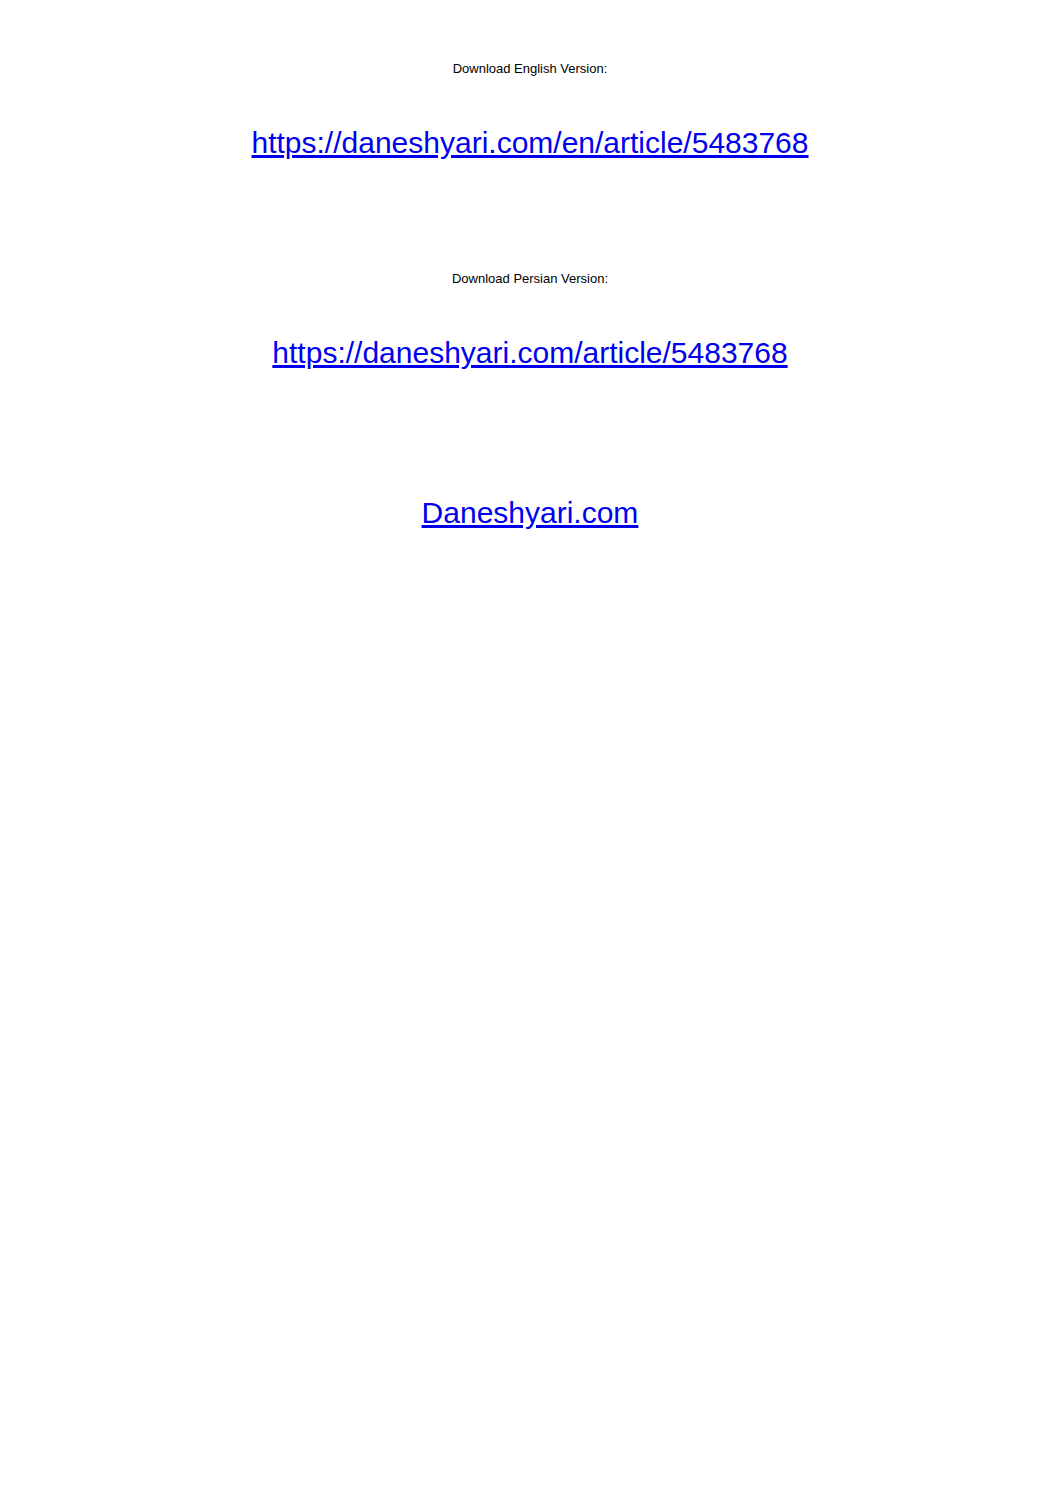Download English Version:
https://daneshyari.com/en/article/5483768
Download Persian Version:
https://daneshyari.com/article/5483768
Daneshyari.com